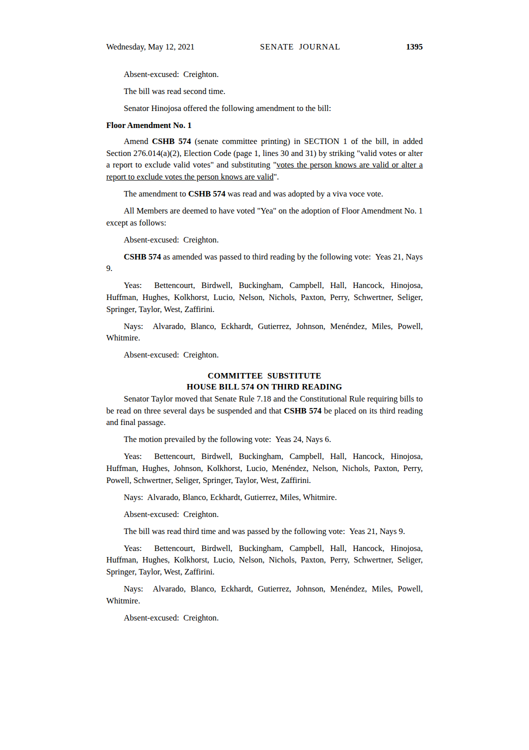Wednesday, May 12, 2021 SENATE JOURNAL 1395
Absent-excused: Creighton.
The bill was read second time.
Senator Hinojosa offered the following amendment to the bill:
Floor Amendment No. 1
Amend CSHB 574 (senate committee printing) in SECTION 1 of the bill, in added Section 276.014(a)(2), Election Code (page 1, lines 30 and 31) by striking "valid votes or alter a report to exclude valid votes" and substituting "votes the person knows are valid or alter a report to exclude votes the person knows are valid".
The amendment to CSHB 574 was read and was adopted by a viva voce vote.
All Members are deemed to have voted "Yea" on the adoption of Floor Amendment No. 1 except as follows:
Absent-excused: Creighton.
CSHB 574 as amended was passed to third reading by the following vote: Yeas 21, Nays 9.
Yeas: Bettencourt, Birdwell, Buckingham, Campbell, Hall, Hancock, Hinojosa, Huffman, Hughes, Kolkhorst, Lucio, Nelson, Nichols, Paxton, Perry, Schwertner, Seliger, Springer, Taylor, West, Zaffirini.
Nays: Alvarado, Blanco, Eckhardt, Gutierrez, Johnson, Menéndez, Miles, Powell, Whitmire.
Absent-excused: Creighton.
COMMITTEE SUBSTITUTEHOUSE BILL 574 ON THIRD READING
Senator Taylor moved that Senate Rule 7.18 and the Constitutional Rule requiring bills to be read on three several days be suspended and that CSHB 574 be placed on its third reading and final passage.
The motion prevailed by the following vote: Yeas 24, Nays 6.
Yeas: Bettencourt, Birdwell, Buckingham, Campbell, Hall, Hancock, Hinojosa, Huffman, Hughes, Johnson, Kolkhorst, Lucio, Menéndez, Nelson, Nichols, Paxton, Perry, Powell, Schwertner, Seliger, Springer, Taylor, West, Zaffirini.
Nays: Alvarado, Blanco, Eckhardt, Gutierrez, Miles, Whitmire.
Absent-excused: Creighton.
The bill was read third time and was passed by the following vote: Yeas 21, Nays 9.
Yeas: Bettencourt, Birdwell, Buckingham, Campbell, Hall, Hancock, Hinojosa, Huffman, Hughes, Kolkhorst, Lucio, Nelson, Nichols, Paxton, Perry, Schwertner, Seliger, Springer, Taylor, West, Zaffirini.
Nays: Alvarado, Blanco, Eckhardt, Gutierrez, Johnson, Menéndez, Miles, Powell, Whitmire.
Absent-excused: Creighton.